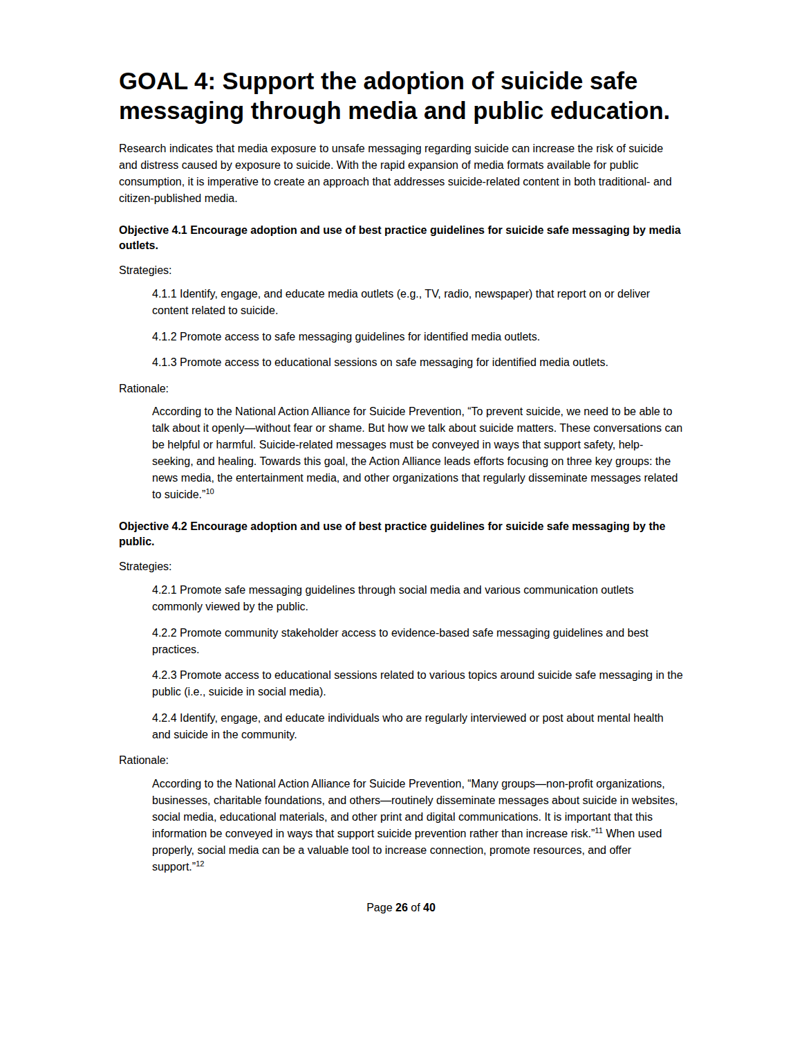GOAL 4: Support the adoption of suicide safe messaging through media and public education.
Research indicates that media exposure to unsafe messaging regarding suicide can increase the risk of suicide and distress caused by exposure to suicide. With the rapid expansion of media formats available for public consumption, it is imperative to create an approach that addresses suicide-related content in both traditional- and citizen-published media.
Objective 4.1 Encourage adoption and use of best practice guidelines for suicide safe messaging by media outlets.
Strategies:
4.1.1 Identify, engage, and educate media outlets (e.g., TV, radio, newspaper) that report on or deliver content related to suicide.
4.1.2 Promote access to safe messaging guidelines for identified media outlets.
4.1.3 Promote access to educational sessions on safe messaging for identified media outlets.
Rationale:
According to the National Action Alliance for Suicide Prevention, “To prevent suicide, we need to be able to talk about it openly—without fear or shame. But how we talk about suicide matters. These conversations can be helpful or harmful. Suicide-related messages must be conveyed in ways that support safety, help-seeking, and healing. Towards this goal, the Action Alliance leads efforts focusing on three key groups: the news media, the entertainment media, and other organizations that regularly disseminate messages related to suicide.”10
Objective 4.2 Encourage adoption and use of best practice guidelines for suicide safe messaging by the public.
Strategies:
4.2.1 Promote safe messaging guidelines through social media and various communication outlets commonly viewed by the public.
4.2.2 Promote community stakeholder access to evidence-based safe messaging guidelines and best practices.
4.2.3 Promote access to educational sessions related to various topics around suicide safe messaging in the public (i.e., suicide in social media).
4.2.4 Identify, engage, and educate individuals who are regularly interviewed or post about mental health and suicide in the community.
Rationale:
According to the National Action Alliance for Suicide Prevention, “Many groups—non-profit organizations, businesses, charitable foundations, and others—routinely disseminate messages about suicide in websites, social media, educational materials, and other print and digital communications. It is important that this information be conveyed in ways that support suicide prevention rather than increase risk.”11 When used properly, social media can be a valuable tool to increase connection, promote resources, and offer support.”12
Page 26 of 40